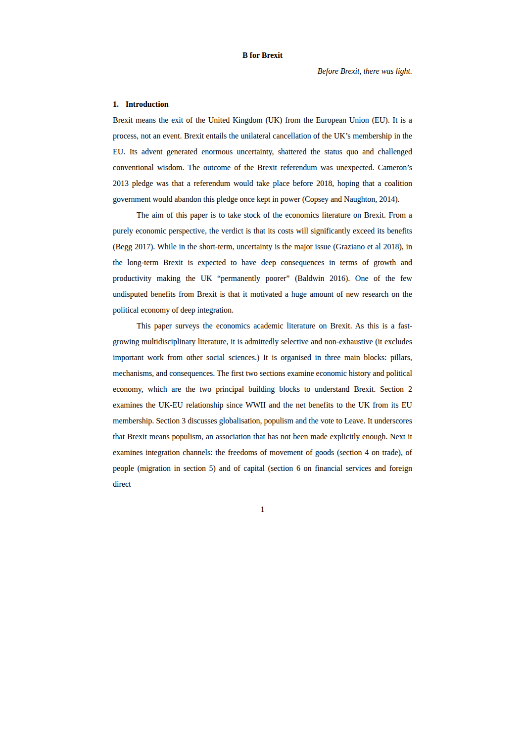B for Brexit
Before Brexit, there was light.
1. Introduction
Brexit means the exit of the United Kingdom (UK) from the European Union (EU). It is a process, not an event. Brexit entails the unilateral cancellation of the UK’s membership in the EU. Its advent generated enormous uncertainty, shattered the status quo and challenged conventional wisdom. The outcome of the Brexit referendum was unexpected. Cameron’s 2013 pledge was that a referendum would take place before 2018, hoping that a coalition government would abandon this pledge once kept in power (Copsey and Naughton, 2014).
The aim of this paper is to take stock of the economics literature on Brexit. From a purely economic perspective, the verdict is that its costs will significantly exceed its benefits (Begg 2017). While in the short-term, uncertainty is the major issue (Graziano et al 2018), in the long-term Brexit is expected to have deep consequences in terms of growth and productivity making the UK “permanently poorer” (Baldwin 2016). One of the few undisputed benefits from Brexit is that it motivated a huge amount of new research on the political economy of deep integration.
This paper surveys the economics academic literature on Brexit. As this is a fast-growing multidisciplinary literature, it is admittedly selective and non-exhaustive (it excludes important work from other social sciences.) It is organised in three main blocks: pillars, mechanisms, and consequences. The first two sections examine economic history and political economy, which are the two principal building blocks to understand Brexit. Section 2 examines the UK-EU relationship since WWII and the net benefits to the UK from its EU membership. Section 3 discusses globalisation, populism and the vote to Leave. It underscores that Brexit means populism, an association that has not been made explicitly enough. Next it examines integration channels: the freedoms of movement of goods (section 4 on trade), of people (migration in section 5) and of capital (section 6 on financial services and foreign direct
1